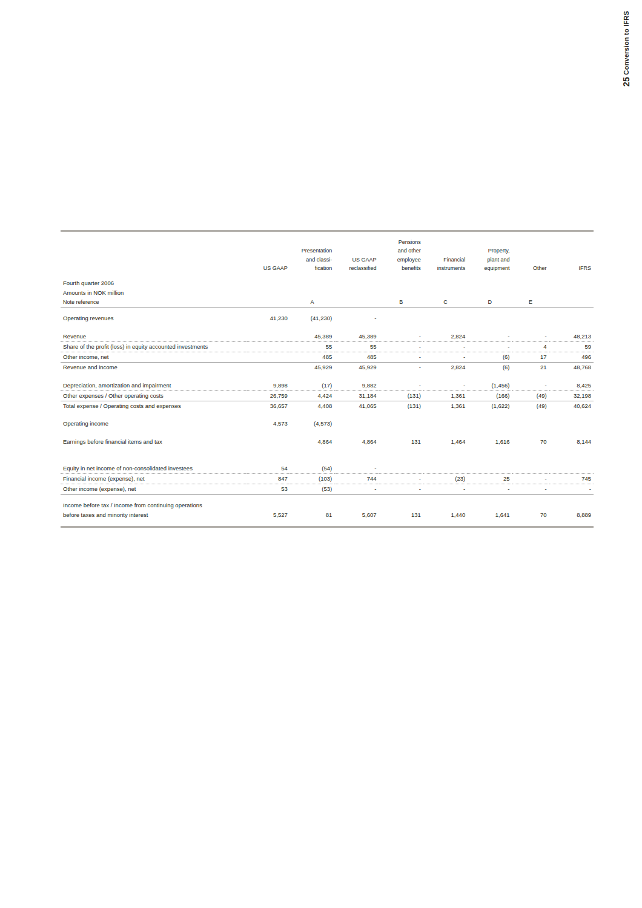25 Conversion to IFRS
| | | | | Pensions | | | | |
| | | Presentation | | and other | | Property, | | |
| | | and classi- | US GAAP | employee | Financial | plant and | | |
| | US GAAP | fication | reclassified | benefits | instruments | equipment | Other | IFRS |
| Fourth quarter 2006 | |
| Amounts in NOK million | |
| Note reference | | A | | B | C | D | E | |
| Operating revenues | 41,230 | (41,230) | - | | | | | |
| Revenue | | 45,389 | 45,389 | - | 2,824 | - | - | 48,213 |
| Share of the profit (loss) in equity accounted investments | | 55 | 55 | - | - | - | 4 | 59 |
| Other income, net | | 485 | 485 | - | - | (6) | 17 | 496 |
| Revenue and income | | 45,929 | 45,929 | - | 2,824 | (6) | 21 | 48,768 |
| Depreciation, amortization and impairment | 9,898 | (17) | 9,882 | - | - | (1,456) | - | 8,425 |
| Other expenses / Other operating costs | 26,759 | 4,424 | 31,184 | (131) | 1,361 | (166) | (49) | 32,198 |
| Total expense / Operating costs and expenses | 36,657 | 4,408 | 41,065 | (131) | 1,361 | (1,622) | (49) | 40,624 |
| Operating income | 4,573 | (4,573) | | | | | | |
| Earnings before financial items and tax | | 4,864 | 4,864 | 131 | 1,464 | 1,616 | 70 | 8,144 |
| Equity in net income of non-consolidated investees | 54 | (54) | - | | | | | |
| Financial income (expense), net | 847 | (103) | 744 | - | (23) | 25 | - | 745 |
| Other income (expense), net | 53 | (53) | - | - | - | - | - | - |
| Income before tax / Income from continuing operations | |
| before taxes and minority interest | 5,527 | 81 | 5,607 | 131 | 1,440 | 1,641 | 70 | 8,889 |